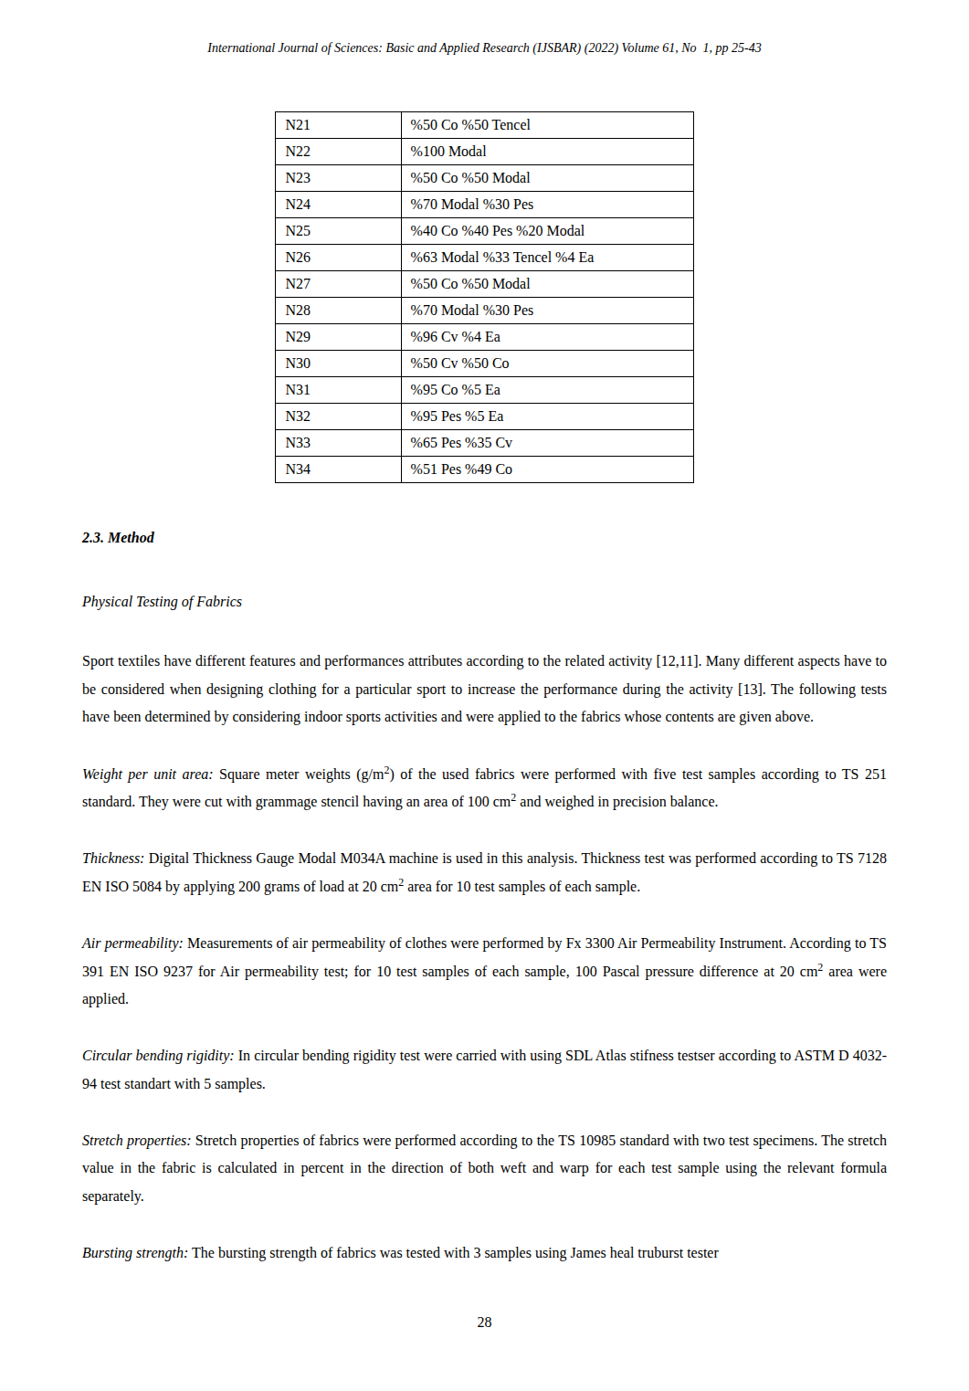International Journal of Sciences: Basic and Applied Research (IJSBAR) (2022) Volume 61, No 1, pp 25-43
| N21 | %50 Co %50 Tencel |
| N22 | %100 Modal |
| N23 | %50 Co %50 Modal |
| N24 | %70 Modal %30 Pes |
| N25 | %40 Co %40 Pes %20 Modal |
| N26 | %63 Modal %33 Tencel %4 Ea |
| N27 | %50 Co %50 Modal |
| N28 | %70 Modal %30 Pes |
| N29 | %96 Cv %4 Ea |
| N30 | %50 Cv %50 Co |
| N31 | %95 Co %5 Ea |
| N32 | %95 Pes %5 Ea |
| N33 | %65 Pes %35 Cv |
| N34 | %51 Pes %49 Co |
2.3. Method
Physical Testing of Fabrics
Sport textiles have different features and performances attributes according to the related activity [12,11]. Many different aspects have to be considered when designing clothing for a particular sport to increase the performance during the activity [13]. The following tests have been determined by considering indoor sports activities and were applied to the fabrics whose contents are given above.
Weight per unit area: Square meter weights (g/m2) of the used fabrics were performed with five test samples according to TS 251 standard. They were cut with grammage stencil having an area of 100 cm2 and weighed in precision balance.
Thickness: Digital Thickness Gauge Modal M034A machine is used in this analysis. Thickness test was performed according to TS 7128 EN ISO 5084 by applying 200 grams of load at 20 cm2 area for 10 test samples of each sample.
Air permeability: Measurements of air permeability of clothes were performed by Fx 3300 Air Permeability Instrument. According to TS 391 EN ISO 9237 for Air permeability test; for 10 test samples of each sample, 100 Pascal pressure difference at 20 cm2 area were applied.
Circular bending rigidity: In circular bending rigidity test were carried with using SDL Atlas stifness testser according to ASTM D 4032-94 test standart with 5 samples.
Stretch properties: Stretch properties of fabrics were performed according to the TS 10985 standard with two test specimens. The stretch value in the fabric is calculated in percent in the direction of both weft and warp for each test sample using the relevant formula separately.
Bursting strength: The bursting strength of fabrics was tested with 3 samples using James heal truburst tester
28